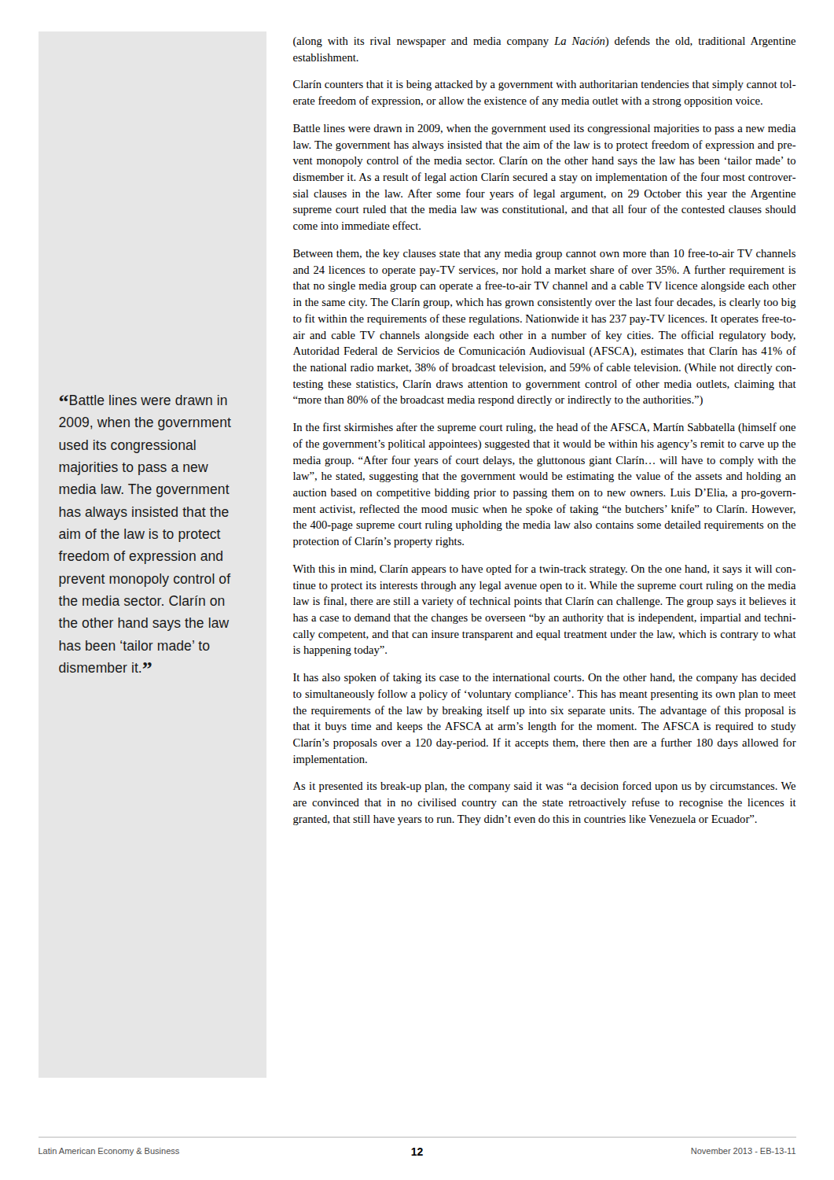“Battle lines were drawn in 2009, when the government used its congressional majorities to pass a new media law. The government has always insisted that the aim of the law is to protect freedom of expression and prevent monopoly control of the media sector. Clarín on the other hand says the law has been ‘tailor made’ to dismember it.”
(along with its rival newspaper and media company La Nación) defends the old, traditional Argentine establishment.
Clarín counters that it is being attacked by a government with authoritarian tendencies that simply cannot tolerate freedom of expression, or allow the existence of any media outlet with a strong opposition voice.
Battle lines were drawn in 2009, when the government used its congressional majorities to pass a new media law. The government has always insisted that the aim of the law is to protect freedom of expression and prevent monopoly control of the media sector. Clarín on the other hand says the law has been ‘tailor made’ to dismember it. As a result of legal action Clarín secured a stay on implementation of the four most controversial clauses in the law. After some four years of legal argument, on 29 October this year the Argentine supreme court ruled that the media law was constitutional, and that all four of the contested clauses should come into immediate effect.
Between them, the key clauses state that any media group cannot own more than 10 free-to-air TV channels and 24 licences to operate pay-TV services, nor hold a market share of over 35%. A further requirement is that no single media group can operate a free-to-air TV channel and a cable TV licence alongside each other in the same city. The Clarín group, which has grown consistently over the last four decades, is clearly too big to fit within the requirements of these regulations. Nationwide it has 237 pay-TV licences. It operates free-to-air and cable TV channels alongside each other in a number of key cities. The official regulatory body, Autoridad Federal de Servicios de Comunicación Audiovisual (AFSCA), estimates that Clarín has 41% of the national radio market, 38% of broadcast television, and 59% of cable television. (While not directly contesting these statistics, Clarín draws attention to government control of other media outlets, claiming that “more than 80% of the broadcast media respond directly or indirectly to the authorities.”)
In the first skirmishes after the supreme court ruling, the head of the AFSCA, Martín Sabbatella (himself one of the government’s political appointees) suggested that it would be within his agency’s remit to carve up the media group. “After four years of court delays, the gluttonous giant Clarín… will have to comply with the law”, he stated, suggesting that the government would be estimating the value of the assets and holding an auction based on competitive bidding prior to passing them on to new owners. Luis D’Elia, a pro-government activist, reflected the mood music when he spoke of taking “the butchers’ knife” to Clarín. However, the 400-page supreme court ruling upholding the media law also contains some detailed requirements on the protection of Clarín’s property rights.
With this in mind, Clarín appears to have opted for a twin-track strategy. On the one hand, it says it will continue to protect its interests through any legal avenue open to it. While the supreme court ruling on the media law is final, there are still a variety of technical points that Clarín can challenge. The group says it believes it has a case to demand that the changes be overseen “by an authority that is independent, impartial and technically competent, and that can insure transparent and equal treatment under the law, which is contrary to what is happening today”.
It has also spoken of taking its case to the international courts. On the other hand, the company has decided to simultaneously follow a policy of ‘voluntary compliance’. This has meant presenting its own plan to meet the requirements of the law by breaking itself up into six separate units. The advantage of this proposal is that it buys time and keeps the AFSCA at arm’s length for the moment. The AFSCA is required to study Clarín’s proposals over a 120 day-period. If it accepts them, there then are a further 180 days allowed for implementation.
As it presented its break-up plan, the company said it was “a decision forced upon us by circumstances. We are convinced that in no civilised country can the state retroactively refuse to recognise the licences it granted, that still have years to run. They didn’t even do this in countries like Venezuela or Ecuador”.
Latin American Economy & Business
12
November 2013 - EB-13-11